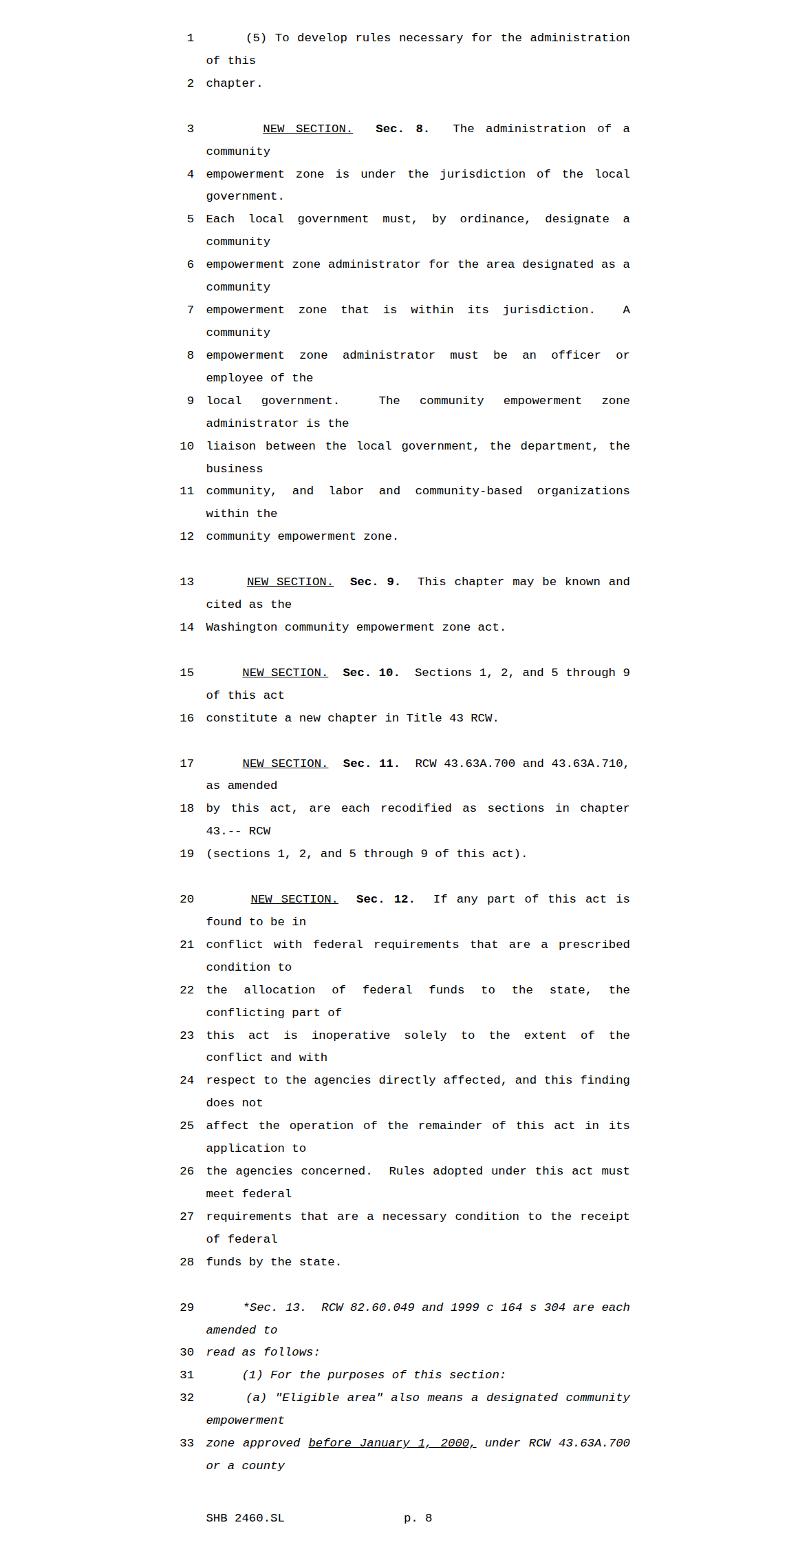(5) To develop rules necessary for the administration of this
chapter.
NEW SECTION. Sec. 8. The administration of a community
empowerment zone is under the jurisdiction of the local government.
Each local government must, by ordinance, designate a community
empowerment zone administrator for the area designated as a community
empowerment zone that is within its jurisdiction. A community
empowerment zone administrator must be an officer or employee of the
local government. The community empowerment zone administrator is the
liaison between the local government, the department, the business
community, and labor and community-based organizations within the
community empowerment zone.
NEW SECTION. Sec. 9. This chapter may be known and cited as the
Washington community empowerment zone act.
NEW SECTION. Sec. 10. Sections 1, 2, and 5 through 9 of this act
constitute a new chapter in Title 43 RCW.
NEW SECTION. Sec. 11. RCW 43.63A.700 and 43.63A.710, as amended
by this act, are each recodified as sections in chapter 43.-- RCW
(sections 1, 2, and 5 through 9 of this act).
NEW SECTION. Sec. 12. If any part of this act is found to be in
conflict with federal requirements that are a prescribed condition to
the allocation of federal funds to the state, the conflicting part of
this act is inoperative solely to the extent of the conflict and with
respect to the agencies directly affected, and this finding does not
affect the operation of the remainder of this act in its application to
the agencies concerned. Rules adopted under this act must meet federal
requirements that are a necessary condition to the receipt of federal
funds by the state.
*Sec. 13. RCW 82.60.049 and 1999 c 164 s 304 are each amended to
read as follows:
(1) For the purposes of this section:
(a) "Eligible area" also means a designated community empowerment
zone approved before January 1, 2000, under RCW 43.63A.700 or a county
SHB 2460.SL
p. 8